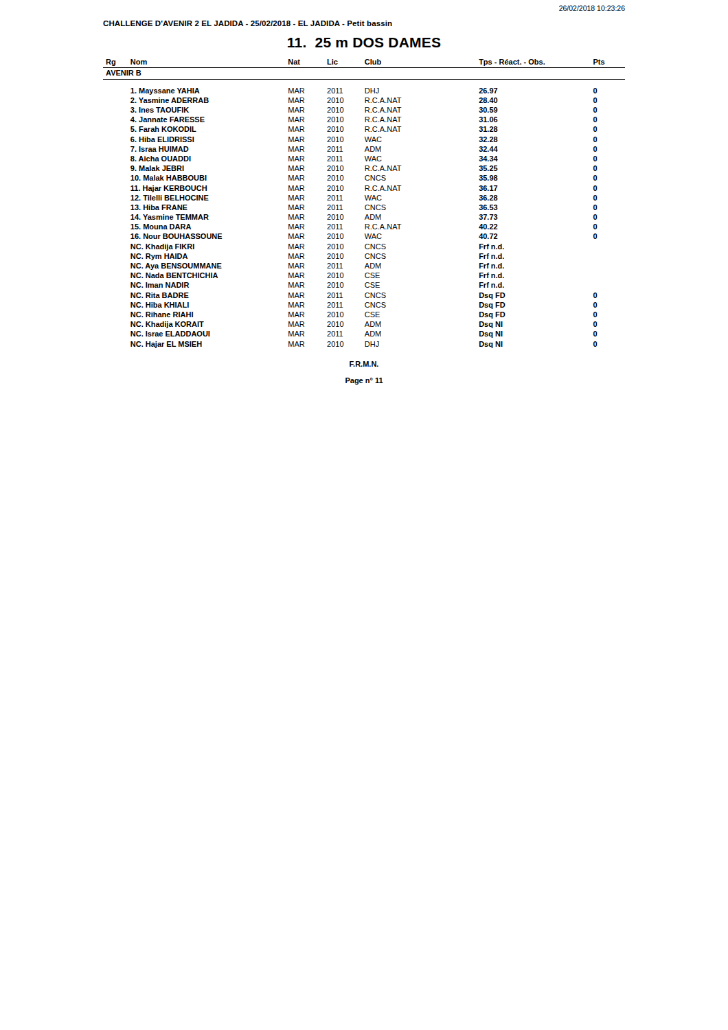26/02/2018 10:23:26
CHALLENGE D'AVENIR 2 EL JADIDA - 25/02/2018 - EL JADIDA - Petit bassin
11. 25 m DOS DAMES
| Rg | Nom | Nat | Lic | Club | Tps - Réact. - Obs. | Pts |
| --- | --- | --- | --- | --- | --- | --- |
| AVENIR B |
| | 1. Mayssane YAHIA | MAR | 2011 | DHJ | 26.97 | 0 |
| | 2. Yasmine ADERRAB | MAR | 2010 | R.C.A.NAT | 28.40 | 0 |
| | 3. Ines TAOUFIK | MAR | 2010 | R.C.A.NAT | 30.59 | 0 |
| | 4. Jannate FARESSE | MAR | 2010 | R.C.A.NAT | 31.06 | 0 |
| | 5. Farah KOKODIL | MAR | 2010 | R.C.A.NAT | 31.28 | 0 |
| | 6. Hiba ELIDRISSI | MAR | 2010 | WAC | 32.28 | 0 |
| | 7. Israa HUIMAD | MAR | 2011 | ADM | 32.44 | 0 |
| | 8. Aicha OUADDI | MAR | 2011 | WAC | 34.34 | 0 |
| | 9. Malak JEBRI | MAR | 2010 | R.C.A.NAT | 35.25 | 0 |
| | 10. Malak HABBOUBI | MAR | 2010 | CNCS | 35.98 | 0 |
| | 11. Hajar KERBOUCH | MAR | 2010 | R.C.A.NAT | 36.17 | 0 |
| | 12. Tilelli BELHOCINE | MAR | 2011 | WAC | 36.28 | 0 |
| | 13. Hiba FRANE | MAR | 2011 | CNCS | 36.53 | 0 |
| | 14. Yasmine TEMMAR | MAR | 2010 | ADM | 37.73 | 0 |
| | 15. Mouna DARA | MAR | 2011 | R.C.A.NAT | 40.22 | 0 |
| | 16. Nour BOUHASSOUNE | MAR | 2010 | WAC | 40.72 | 0 |
| | NC. Khadija FIKRI | MAR | 2010 | CNCS | Frf n.d. | |
| | NC. Rym HAIDA | MAR | 2010 | CNCS | Frf n.d. | |
| | NC. Aya BENSOUMMANE | MAR | 2011 | ADM | Frf n.d. | |
| | NC. Nada BENTCHICHIA | MAR | 2010 | CSE | Frf n.d. | |
| | NC. Iman NADIR | MAR | 2010 | CSE | Frf n.d. | |
| | NC. Rita BADRE | MAR | 2011 | CNCS | Dsq FD | 0 |
| | NC. Hiba KHIALI | MAR | 2011 | CNCS | Dsq FD | 0 |
| | NC. Rihane RIAHI | MAR | 2010 | CSE | Dsq FD | 0 |
| | NC. Khadija KORAIT | MAR | 2010 | ADM | Dsq NI | 0 |
| | NC. Israe ELADDAOUI | MAR | 2011 | ADM | Dsq NI | 0 |
| | NC. Hajar EL MSIEH | MAR | 2010 | DHJ | Dsq NI | 0 |
F.R.M.N.
Page n° 11